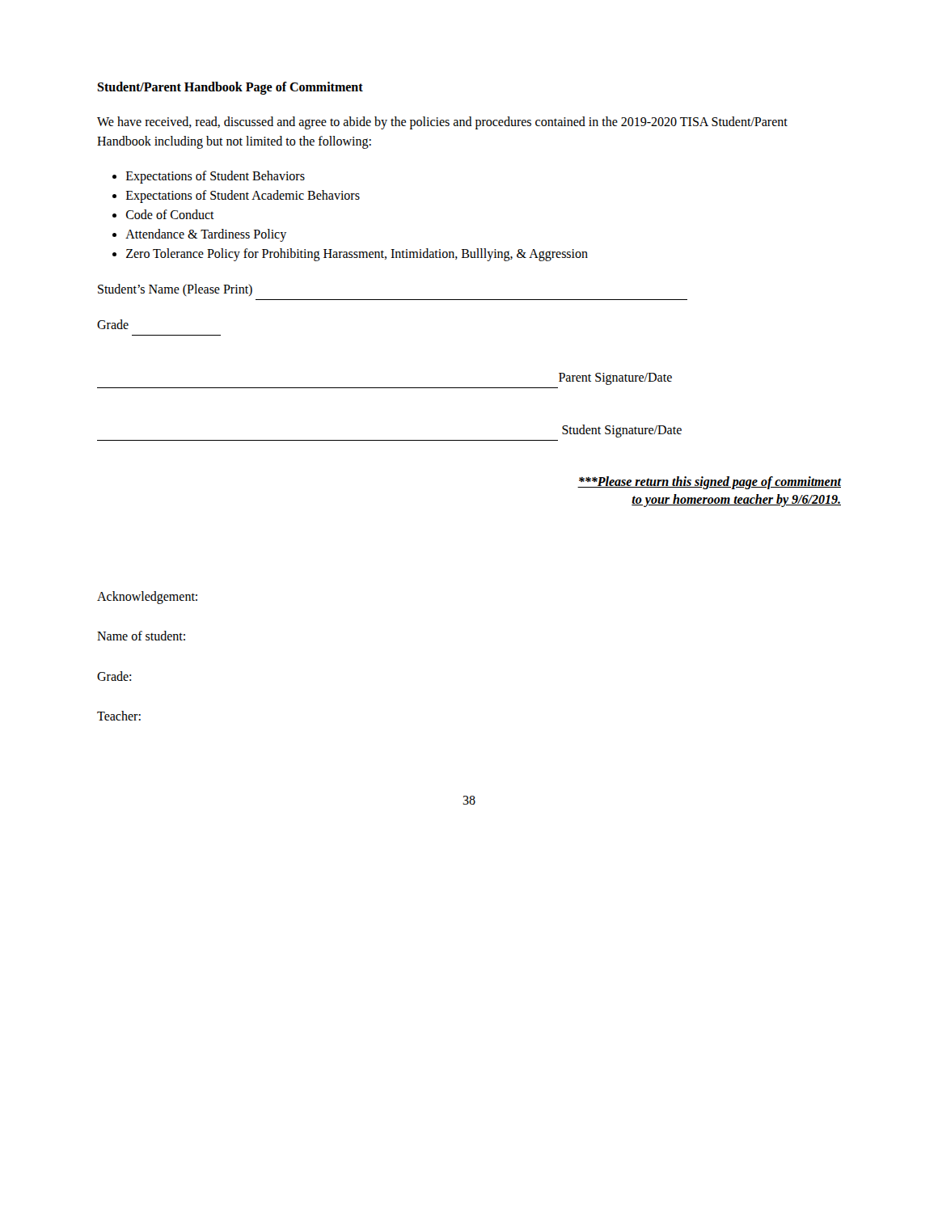Student/Parent Handbook Page of Commitment
We have received, read, discussed and agree to abide by the policies and procedures contained in the 2019-2020 TISA Student/Parent Handbook including but not limited to the following:
Expectations of Student Behaviors
Expectations of Student Academic Behaviors
Code of Conduct
Attendance & Tardiness Policy
Zero Tolerance Policy for Prohibiting Harassment, Intimidation, Bulllying, & Aggression
Student’s Name (Please Print)
Grade
Parent Signature/Date
Student Signature/Date
***Please return this signed page of commitment
to your homeroom teacher by 9/6/2019.
Acknowledgement:
Name of student:
Grade:
Teacher:
38